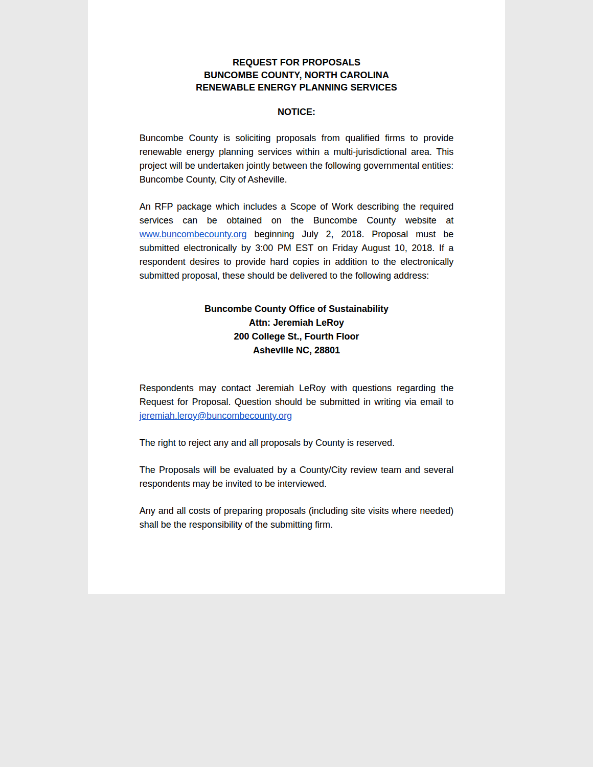REQUEST FOR PROPOSALS
BUNCOMBE COUNTY, NORTH CAROLINA
RENEWABLE ENERGY PLANNING SERVICES
NOTICE:
Buncombe County is soliciting proposals from qualified firms to provide renewable energy planning services within a multi-jurisdictional area. This project will be undertaken jointly between the following governmental entities: Buncombe County, City of Asheville.
An RFP package which includes a Scope of Work describing the required services can be obtained on the Buncombe County website at www.buncombecounty.org beginning July 2, 2018. Proposal must be submitted electronically by 3:00 PM EST on Friday August 10, 2018. If a respondent desires to provide hard copies in addition to the electronically submitted proposal, these should be delivered to the following address:
Buncombe County Office of Sustainability
Attn: Jeremiah LeRoy
200 College St., Fourth Floor
Asheville NC, 28801
Respondents may contact Jeremiah LeRoy with questions regarding the Request for Proposal. Question should be submitted in writing via email to jeremiah.leroy@buncombecounty.org
The right to reject any and all proposals by County is reserved.
The Proposals will be evaluated by a County/City review team and several respondents may be invited to be interviewed.
Any and all costs of preparing proposals (including site visits where needed) shall be the responsibility of the submitting firm.